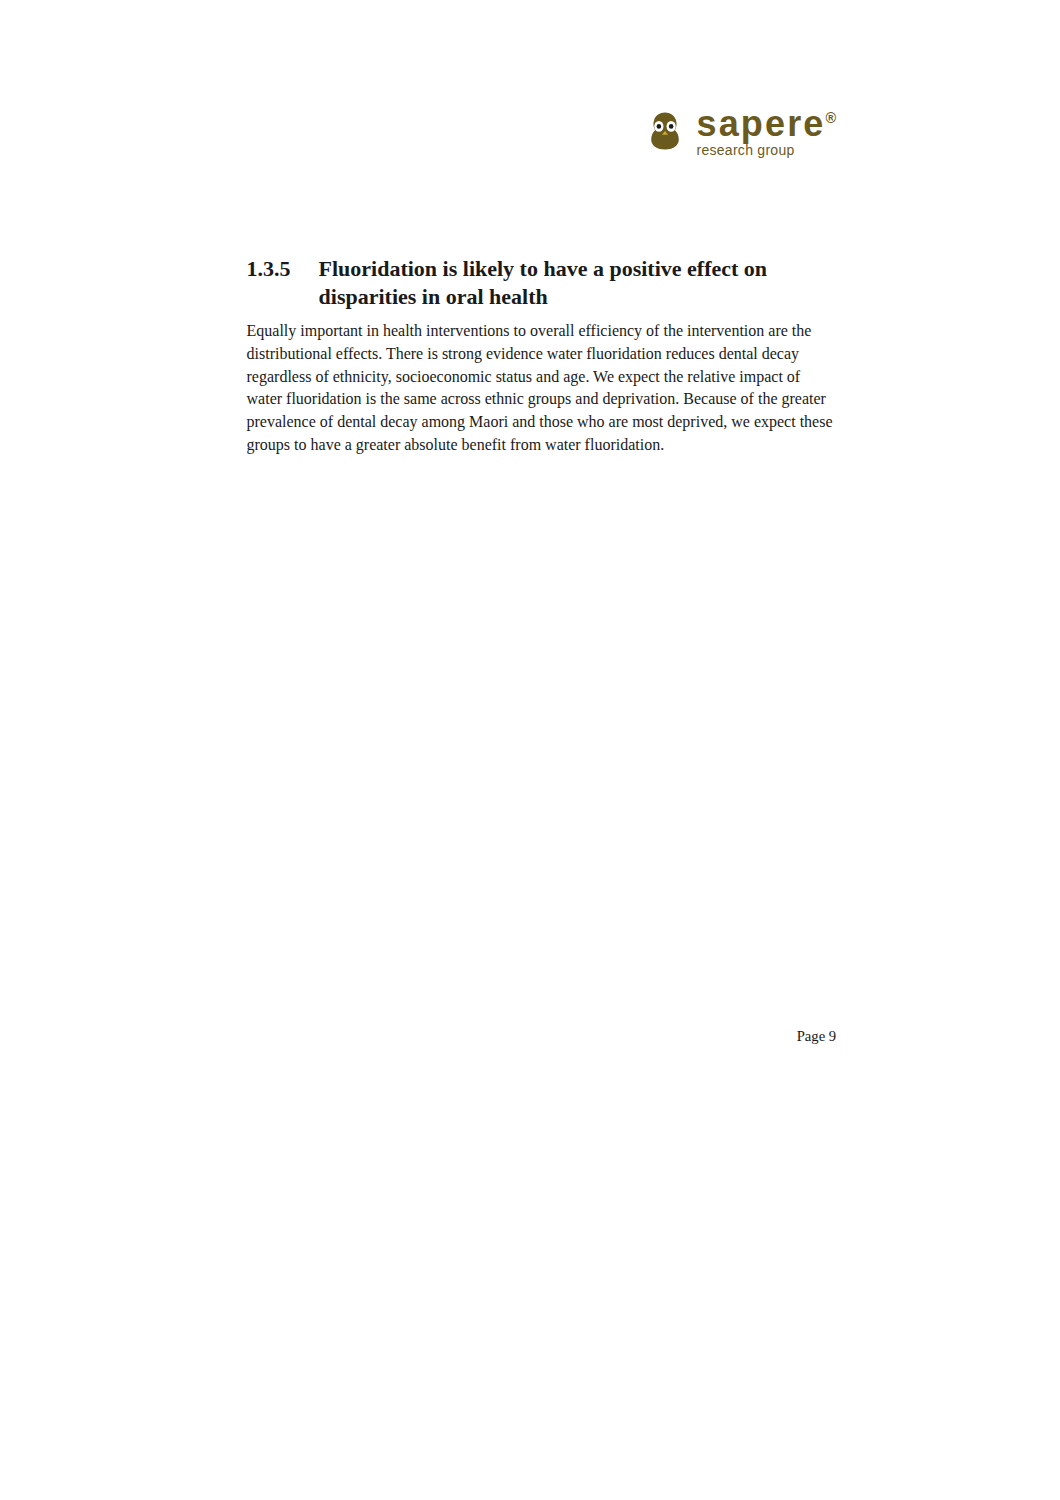sapere® research group
1.3.5 Fluoridation is likely to have a positive effect on disparities in oral health
Equally important in health interventions to overall efficiency of the intervention are the distributional effects. There is strong evidence water fluoridation reduces dental decay regardless of ethnicity, socioeconomic status and age. We expect the relative impact of water fluoridation is the same across ethnic groups and deprivation. Because of the greater prevalence of dental decay among Maori and those who are most deprived, we expect these groups to have a greater absolute benefit from water fluoridation.
Page 9